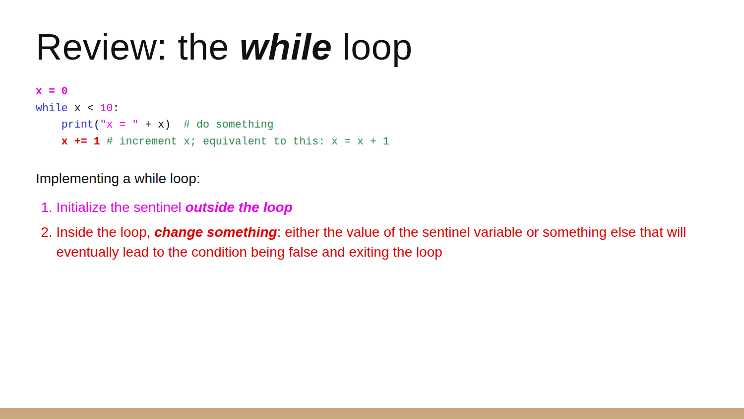Review: the while loop
x = 0
while x < 10:
    print("x = " + x)  # do something
    x += 1 # increment x; equivalent to this: x = x + 1
Implementing a while loop:
Initialize the sentinel outside the loop
Inside the loop, change something: either the value of the sentinel variable or something else that will eventually lead to the condition being false and exiting the loop